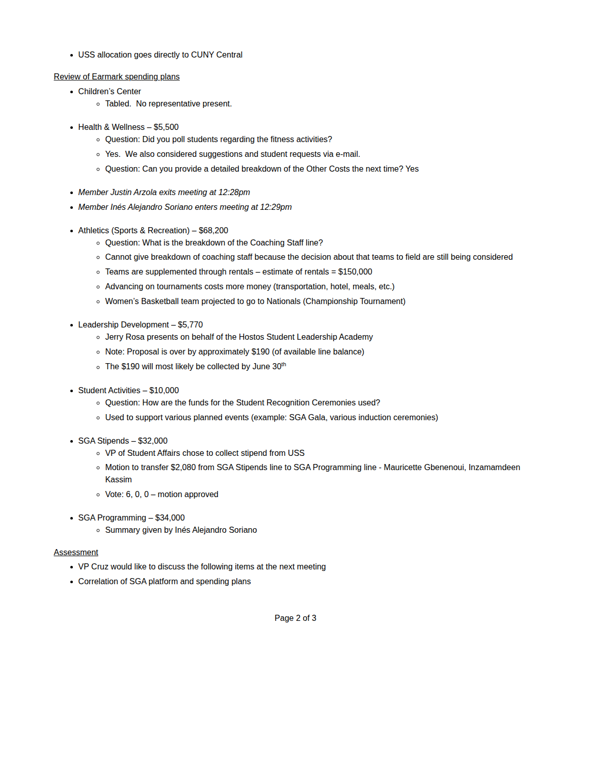USS allocation goes directly to CUNY Central
Review of Earmark spending plans
Children’s Center
Tabled. No representative present.
Health & Wellness – $5,500
Question: Did you poll students regarding the fitness activities?
Yes. We also considered suggestions and student requests via e-mail.
Question: Can you provide a detailed breakdown of the Other Costs the next time? Yes
Member Justin Arzola exits meeting at 12:28pm
Member Inés Alejandro Soriano enters meeting at 12:29pm
Athletics (Sports & Recreation) – $68,200
Question: What is the breakdown of the Coaching Staff line?
Cannot give breakdown of coaching staff because the decision about that teams to field are still being considered
Teams are supplemented through rentals – estimate of rentals = $150,000
Advancing on tournaments costs more money (transportation, hotel, meals, etc.)
Women’s Basketball team projected to go to Nationals (Championship Tournament)
Leadership Development – $5,770
Jerry Rosa presents on behalf of the Hostos Student Leadership Academy
Note: Proposal is over by approximately $190 (of available line balance)
The $190 will most likely be collected by June 30th
Student Activities – $10,000
Question: How are the funds for the Student Recognition Ceremonies used?
Used to support various planned events (example: SGA Gala, various induction ceremonies)
SGA Stipends – $32,000
VP of Student Affairs chose to collect stipend from USS
Motion to transfer $2,080 from SGA Stipends line to SGA Programming line - Mauricette Gbenenoui, Inzamamdeen Kassim
Vote: 6, 0, 0 – motion approved
SGA Programming – $34,000
Summary given by Inés Alejandro Soriano
Assessment
VP Cruz would like to discuss the following items at the next meeting
Correlation of SGA platform and spending plans
Page 2 of 3